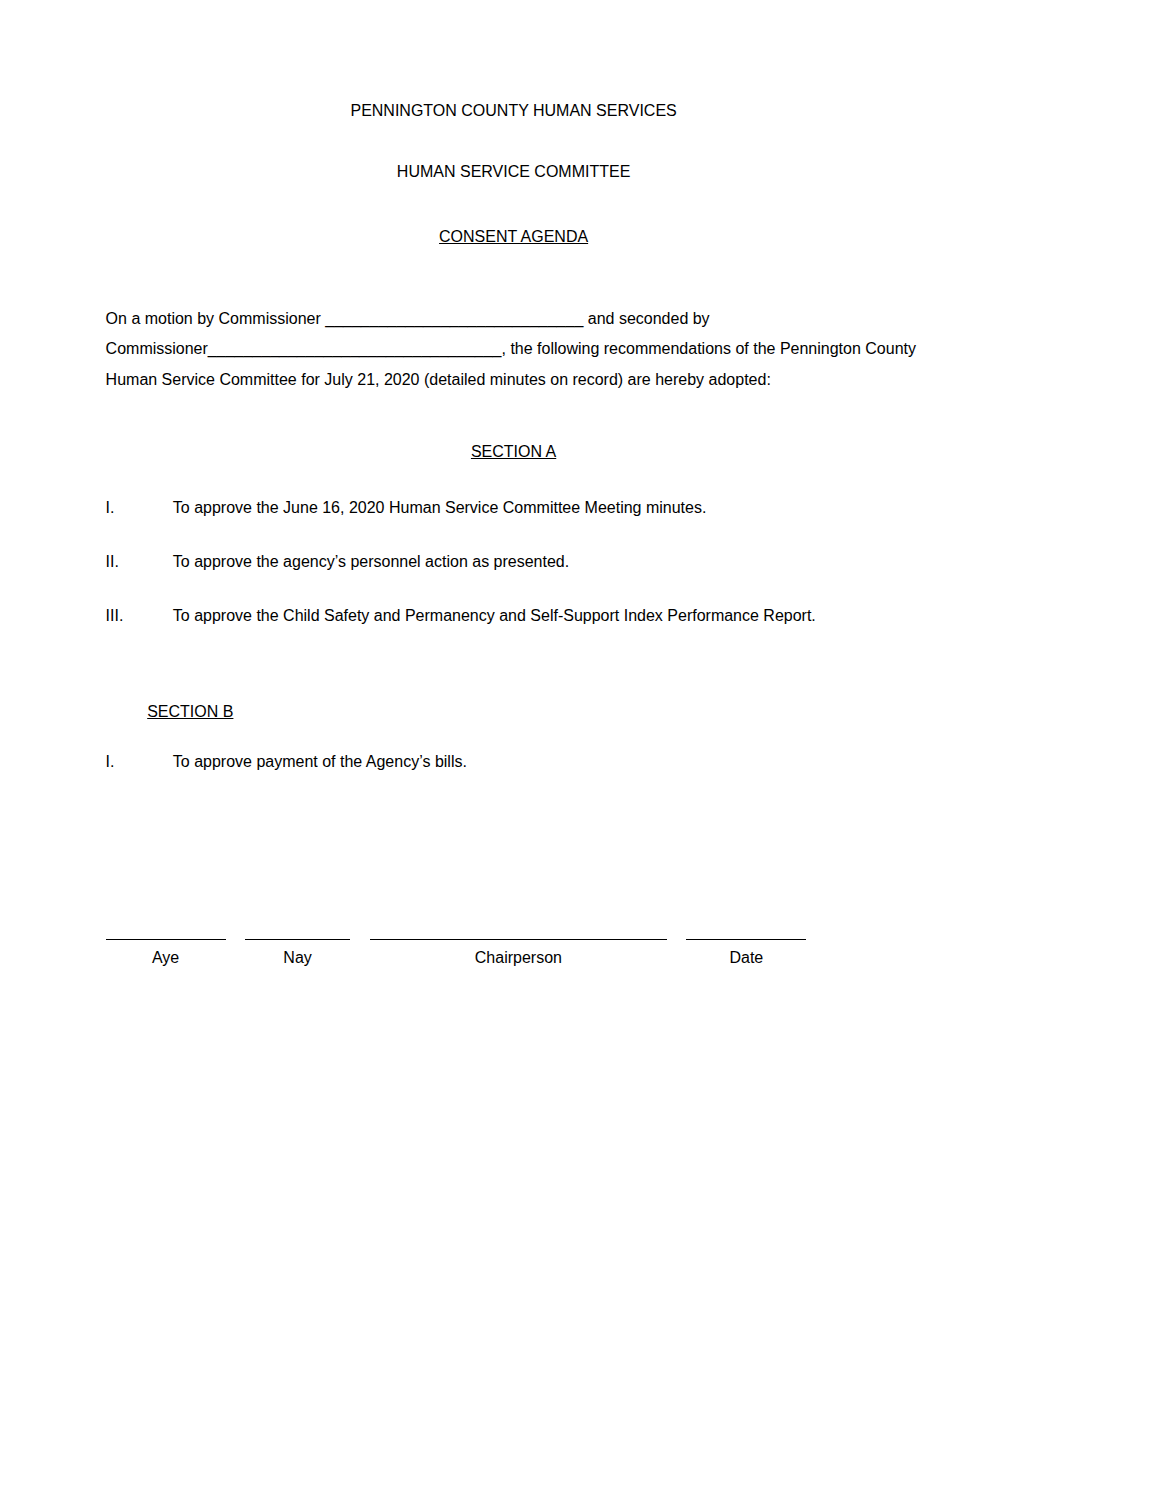PENNINGTON COUNTY HUMAN SERVICES
HUMAN SERVICE COMMITTEE
CONSENT AGENDA
On a motion by Commissioner _____________________________ and seconded by Commissioner_________________________________, the following recommendations of the Pennington County Human Service Committee for July 21, 2020 (detailed minutes on record) are hereby adopted:
SECTION A
| I. | To approve the June 16, 2020 Human Service Committee Meeting minutes. |
| II. | To approve the agency’s personnel action as presented. |
| III. | To approve the Child Safety and Permanency and Self-Support Index Performance Report. |
SECTION B
| I. | To approve payment of the Agency’s bills. |
Aye
Nay
Chairperson
Date